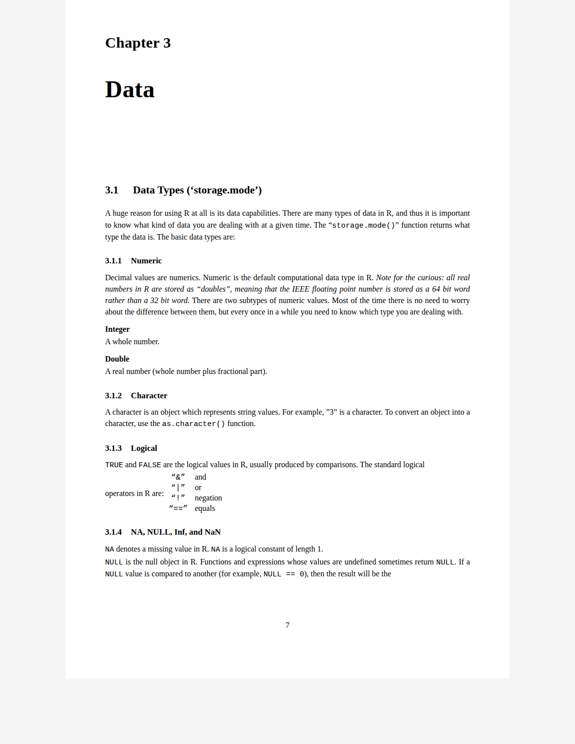Chapter 3
Data
3.1 Data Types (‘storage.mode’)
A huge reason for using R at all is its data capabilities. There are many types of data in R, and thus it is important to know what kind of data you are dealing with at a given time. The “storage.mode()” function returns what type the data is. The basic data types are:
3.1.1 Numeric
Decimal values are numerics. Numeric is the default computational data type in R. Note for the curious: all real numbers in R are stored as “doubles”, meaning that the IEEE floating point number is stored as a 64 bit word rather than a 32 bit word. There are two subtypes of numeric values. Most of the time there is no need to worry about the difference between them, but every once in a while you need to know which type you are dealing with.
Integer
A whole number.
Double
A real number (whole number plus fractional part).
3.1.2 Character
A character is an object which represents string values. For example, ”3” is a character. To convert an object into a character, use the as.character() function.
3.1.3 Logical
TRUE and FALSE are the logical values in R, usually produced by comparisons. The standard logical
operators in R are:
| “&” | and |
| “/” | or |
| “!” | negation |
| “==” | equals |
3.1.4 NA, NULL, Inf, and NaN
NA denotes a missing value in R. NA is a logical constant of length 1.
NULL is the null object in R. Functions and expressions whose values are undefined sometimes return NULL. If a NULL value is compared to another (for example, NULL == 0), then the result will be the
7